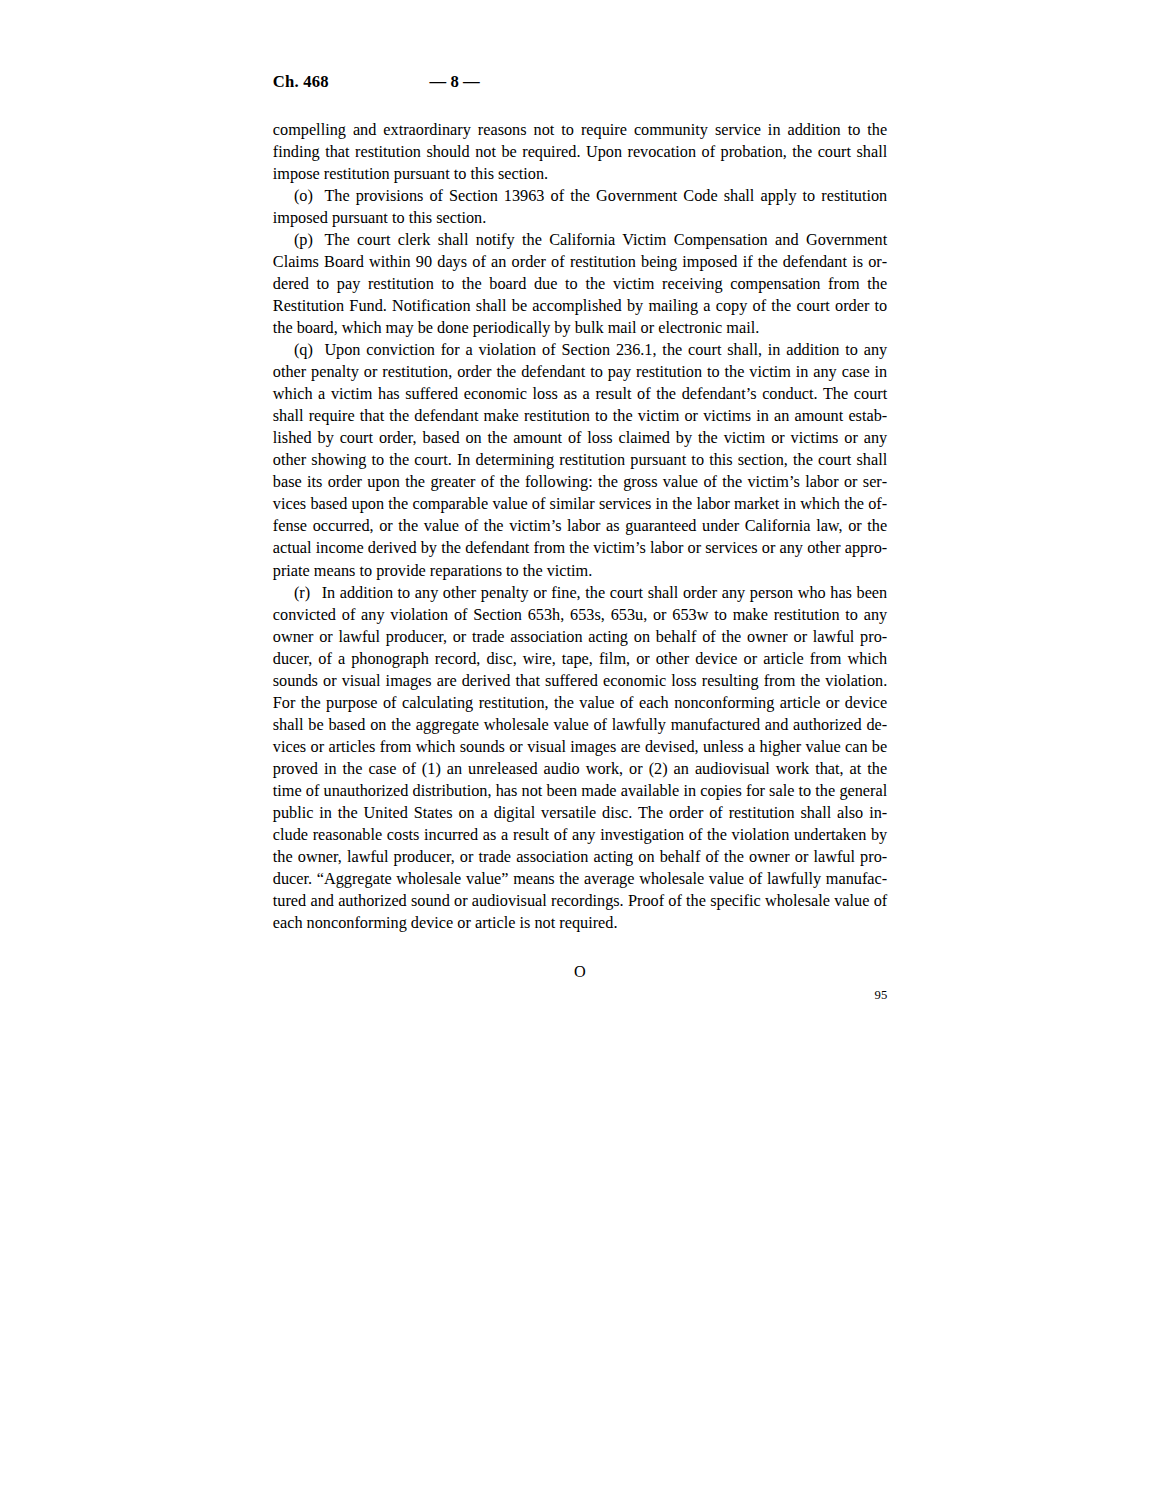Ch. 468 — 8 —
compelling and extraordinary reasons not to require community service in addition to the finding that restitution should not be required. Upon revocation of probation, the court shall impose restitution pursuant to this section.
(o) The provisions of Section 13963 of the Government Code shall apply to restitution imposed pursuant to this section.
(p) The court clerk shall notify the California Victim Compensation and Government Claims Board within 90 days of an order of restitution being imposed if the defendant is ordered to pay restitution to the board due to the victim receiving compensation from the Restitution Fund. Notification shall be accomplished by mailing a copy of the court order to the board, which may be done periodically by bulk mail or electronic mail.
(q) Upon conviction for a violation of Section 236.1, the court shall, in addition to any other penalty or restitution, order the defendant to pay restitution to the victim in any case in which a victim has suffered economic loss as a result of the defendant’s conduct. The court shall require that the defendant make restitution to the victim or victims in an amount established by court order, based on the amount of loss claimed by the victim or victims or any other showing to the court. In determining restitution pursuant to this section, the court shall base its order upon the greater of the following: the gross value of the victim’s labor or services based upon the comparable value of similar services in the labor market in which the offense occurred, or the value of the victim’s labor as guaranteed under California law, or the actual income derived by the defendant from the victim’s labor or services or any other appropriate means to provide reparations to the victim.
(r) In addition to any other penalty or fine, the court shall order any person who has been convicted of any violation of Section 653h, 653s, 653u, or 653w to make restitution to any owner or lawful producer, or trade association acting on behalf of the owner or lawful producer, of a phonograph record, disc, wire, tape, film, or other device or article from which sounds or visual images are derived that suffered economic loss resulting from the violation. For the purpose of calculating restitution, the value of each nonconforming article or device shall be based on the aggregate wholesale value of lawfully manufactured and authorized devices or articles from which sounds or visual images are devised, unless a higher value can be proved in the case of (1) an unreleased audio work, or (2) an audiovisual work that, at the time of unauthorized distribution, has not been made available in copies for sale to the general public in the United States on a digital versatile disc. The order of restitution shall also include reasonable costs incurred as a result of any investigation of the violation undertaken by the owner, lawful producer, or trade association acting on behalf of the owner or lawful producer. “Aggregate wholesale value” means the average wholesale value of lawfully manufactured and authorized sound or audiovisual recordings. Proof of the specific wholesale value of each nonconforming device or article is not required.
O
95